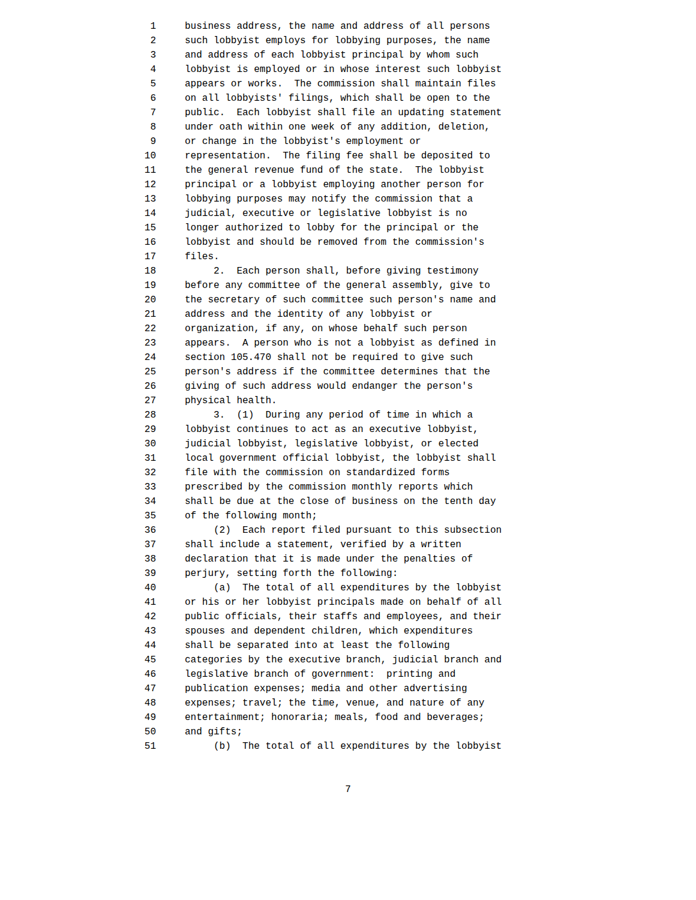business address, the name and address of all persons
such lobbyist employs for lobbying purposes, the name
and address of each lobbyist principal by whom such
lobbyist is employed or in whose interest such lobbyist
appears or works. The commission shall maintain files
on all lobbyists' filings, which shall be open to the
public. Each lobbyist shall file an updating statement
under oath within one week of any addition, deletion,
or change in the lobbyist's employment or
representation. The filing fee shall be deposited to
the general revenue fund of the state. The lobbyist
principal or a lobbyist employing another person for
lobbying purposes may notify the commission that a
judicial, executive or legislative lobbyist is no
longer authorized to lobby for the principal or the
lobbyist and should be removed from the commission's
files.
2. Each person shall, before giving testimony
before any committee of the general assembly, give to
the secretary of such committee such person's name and
address and the identity of any lobbyist or
organization, if any, on whose behalf such person
appears. A person who is not a lobbyist as defined in
section 105.470 shall not be required to give such
person's address if the committee determines that the
giving of such address would endanger the person's
physical health.
3. (1) During any period of time in which a
lobbyist continues to act as an executive lobbyist,
judicial lobbyist, legislative lobbyist, or elected
local government official lobbyist, the lobbyist shall
file with the commission on standardized forms
prescribed by the commission monthly reports which
shall be due at the close of business on the tenth day
of the following month;
(2) Each report filed pursuant to this subsection
shall include a statement, verified by a written
declaration that it is made under the penalties of
perjury, setting forth the following:
(a) The total of all expenditures by the lobbyist
or his or her lobbyist principals made on behalf of all
public officials, their staffs and employees, and their
spouses and dependent children, which expenditures
shall be separated into at least the following
categories by the executive branch, judicial branch and
legislative branch of government: printing and
publication expenses; media and other advertising
expenses; travel; the time, venue, and nature of any
entertainment; honoraria; meals, food and beverages;
and gifts;
(b) The total of all expenditures by the lobbyist
7